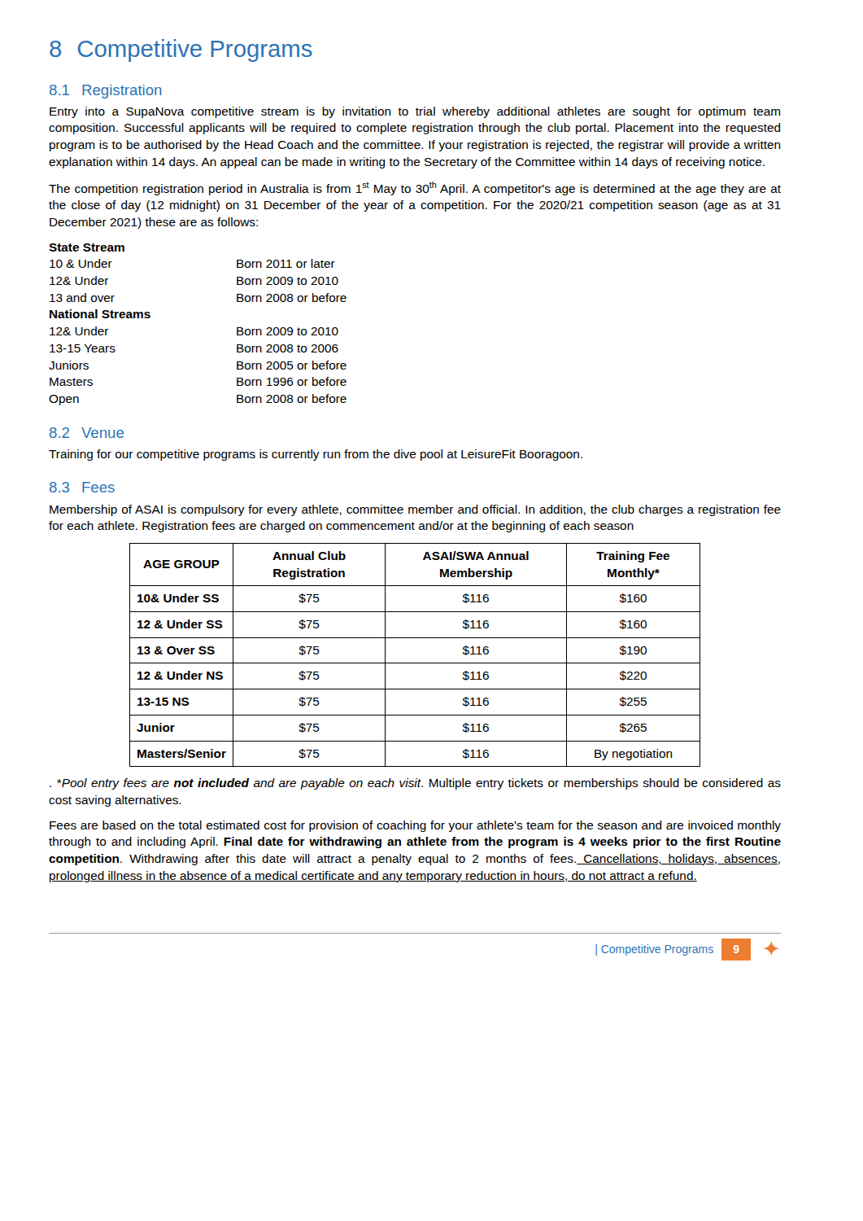8 Competitive Programs
8.1 Registration
Entry into a SupaNova competitive stream is by invitation to trial whereby additional athletes are sought for optimum team composition. Successful applicants will be required to complete registration through the club portal. Placement into the requested program is to be authorised by the Head Coach and the committee. If your registration is rejected, the registrar will provide a written explanation within 14 days. An appeal can be made in writing to the Secretary of the Committee within 14 days of receiving notice.
The competition registration period in Australia is from 1st May to 30th April. A competitor's age is determined at the age they are at the close of day (12 midnight) on 31 December of the year of a competition. For the 2020/21 competition season (age as at 31 December 2021) these are as follows:
State Stream
10 & Under Born 2011 or later
12& Under Born 2009 to 2010
13 and over Born 2008 or before
National Streams
12& Under Born 2009 to 2010
13-15 Years Born 2008 to 2006
Juniors Born 2005 or before
Masters Born 1996 or before
Open Born 2008 or before
8.2 Venue
Training for our competitive programs is currently run from the dive pool at LeisureFit Booragoon.
8.3 Fees
Membership of ASAI is compulsory for every athlete, committee member and official. In addition, the club charges a registration fee for each athlete. Registration fees are charged on commencement and/or at the beginning of each season
| AGE GROUP | Annual Club Registration | ASAI/SWA Annual Membership | Training Fee Monthly* |
| --- | --- | --- | --- |
| 10& Under SS | $75 | $116 | $160 |
| 12 & Under SS | $75 | $116 | $160 |
| 13 & Over SS | $75 | $116 | $190 |
| 12 & Under NS | $75 | $116 | $220 |
| 13-15 NS | $75 | $116 | $255 |
| Junior | $75 | $116 | $265 |
| Masters/Senior | $75 | $116 | By negotiation |
. *Pool entry fees are not included and are payable on each visit. Multiple entry tickets or memberships should be considered as cost saving alternatives.
Fees are based on the total estimated cost for provision of coaching for your athlete's team for the season and are invoiced monthly through to and including April. Final date for withdrawing an athlete from the program is 4 weeks prior to the first Routine competition. Withdrawing after this date will attract a penalty equal to 2 months of fees. Cancellations, holidays, absences, prolonged illness in the absence of a medical certificate and any temporary reduction in hours, do not attract a refund.
| Competitive Programs 9 ✦